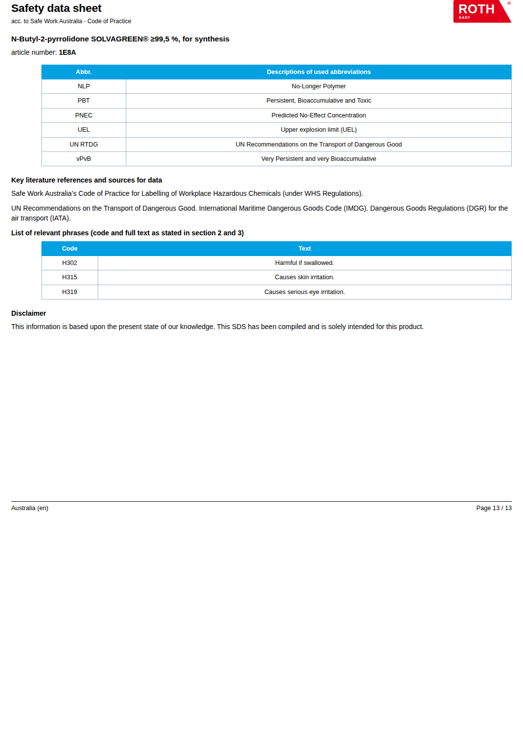Safety data sheet
acc. to Safe Work Australia - Code of Practice
ROTH
EASY
®
N-Butyl-2-pyrrolidone SOLVAGREEN® ≥99,5 %, for synthesis
article number: 1E8A
| Abbr. | Descriptions of used abbreviations |
| --- | --- |
| NLP | No-Longer Polymer |
| PBT | Persistent, Bioaccumulative and Toxic |
| PNEC | Predicted No-Effect Concentration |
| UEL | Upper explosion limit (UEL) |
| UN RTDG | UN Recommendations on the Transport of Dangerous Good |
| vPvB | Very Persistent and very Bioaccumulative |
Key literature references and sources for data
Safe Work Australia’s Code of Practice for Labelling of Workplace Hazardous Chemicals (under WHS Regulations).
UN Recommendations on the Transport of Dangerous Good. International Maritime Dangerous Goods Code (IMDG). Dangerous Goods Regulations (DGR) for the air transport (IATA).
List of relevant phrases (code and full text as stated in section 2 and 3)
| Code | Text |
| --- | --- |
| H302 | Harmful if swallowed. |
| H315 | Causes skin irritation. |
| H319 | Causes serious eye irritation. |
Disclaimer
This information is based upon the present state of our knowledge. This SDS has been compiled and is solely intended for this product.
Australia (en) Page 13 / 13